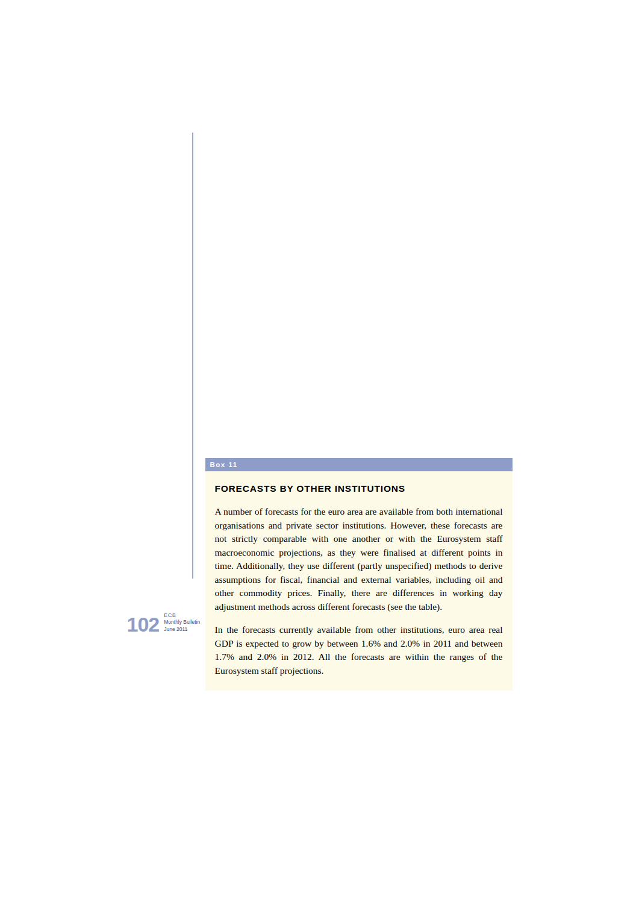Box 11
FORECASTS BY OTHER INSTITUTIONS
A number of forecasts for the euro area are available from both international organisations and private sector institutions. However, these forecasts are not strictly comparable with one another or with the Eurosystem staff macroeconomic projections, as they were finalised at different points in time. Additionally, they use different (partly unspecified) methods to derive assumptions for fiscal, financial and external variables, including oil and other commodity prices. Finally, there are differences in working day adjustment methods across different forecasts (see the table).
In the forecasts currently available from other institutions, euro area real GDP is expected to grow by between 1.6% and 2.0% in 2011 and between 1.7% and 2.0% in 2012. All the forecasts are within the ranges of the Eurosystem staff projections.
102
ECB
Monthly Bulletin
June 2011